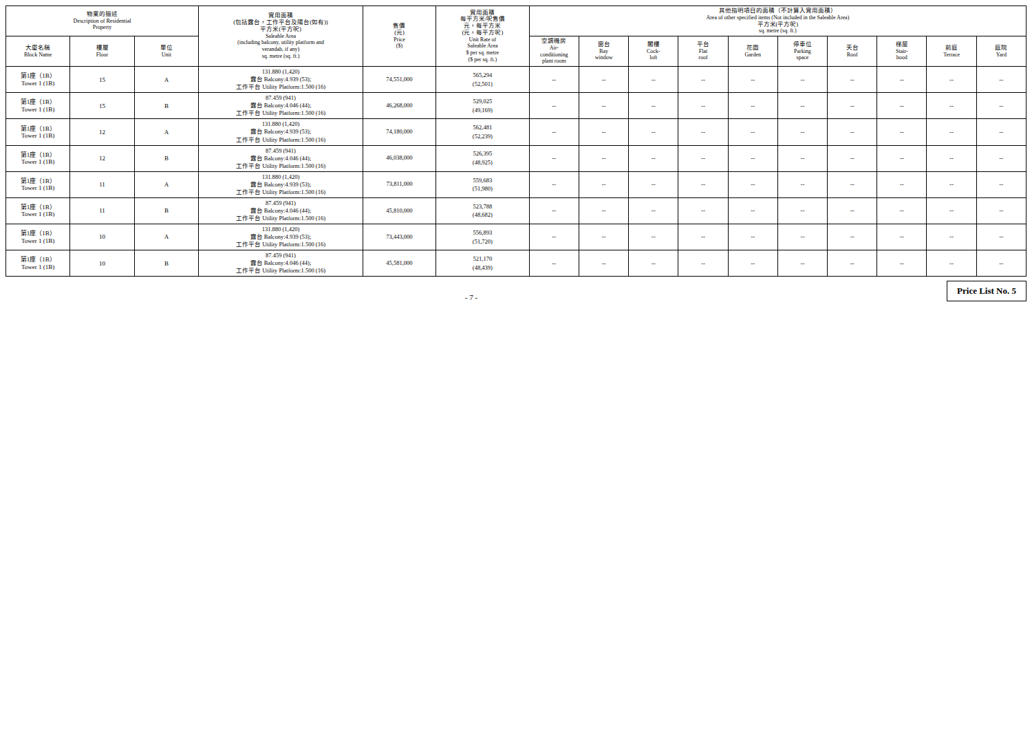| 物業的描述 Description of Residential Property | 實用面積 (包括露台，工作平台及陽台(如有)) 平方米(平方呎) Saleable Area (including balcony, utility platform and verandah, if any) sq. metre (sq. ft.) | 售價 (元) Price ($) | 實用面積 每平方米/呎售價 元，每平方米 (元，每平方呎) Unit Rate of Saleable Area $ per sq. metre ($ per sq. ft.) | 其他指明項目的面積（不計算入實用面積） Area of other specified items (Not included in the Saleable Area) 平方米(平方呎) sq. metre (sq. ft.) |
| --- | --- | --- | --- | --- |
| 大廈名稱 Block Name | 樓層 Floor | 單位 Unit | 空調機房 Air- conditioning plant room | 窗台 Bay window | 閣樓 Cock- loft | 平台 Flat roof | 花園 Garden | 停車位 Parking space | 天台 Roof | 梯屋 Stair- hood | 前庭 Terrace | 庭院 Yard |
| 第1座（1B） Tower 1 (1B) | 15 | A | 131.880 (1,420) 露台 Balcony:4.939 (53); 工作平台 Utility Platform:1.500 (16) | 74,551,000 | 565,294 (52,501) | -- | -- | -- | -- | -- | -- | -- | -- | -- | -- |
| 第1座（1B） Tower 1 (1B) | 15 | B | 87.459 (941) 露台 Balcony:4.046 (44); 工作平台 Utility Platform:1.500 (16) | 46,268,000 | 529,025 (49,169) | -- | -- | -- | -- | -- | -- | -- | -- | -- | -- |
| 第1座（1B） Tower 1 (1B) | 12 | A | 131.880 (1,420) 露台 Balcony:4.939 (53); 工作平台 Utility Platform:1.500 (16) | 74,180,000 | 562,481 (52,239) | -- | -- | -- | -- | -- | -- | -- | -- | -- | -- |
| 第1座（1B） Tower 1 (1B) | 12 | B | 87.459 (941) 露台 Balcony:4.046 (44); 工作平台 Utility Platform:1.500 (16) | 46,038,000 | 526,395 (48,925) | -- | -- | -- | -- | -- | -- | -- | -- | -- | -- |
| 第1座（1B） Tower 1 (1B) | 11 | A | 131.880 (1,420) 露台 Balcony:4.939 (53); 工作平台 Utility Platform:1.500 (16) | 73,811,000 | 559,683 (51,980) | -- | -- | -- | -- | -- | -- | -- | -- | -- | -- |
| 第1座（1B） Tower 1 (1B) | 11 | B | 87.459 (941) 露台 Balcony:4.046 (44); 工作平台 Utility Platform:1.500 (16) | 45,810,000 | 523,788 (48,682) | -- | -- | -- | -- | -- | -- | -- | -- | -- | -- |
| 第1座（1B） Tower 1 (1B) | 10 | A | 131.880 (1,420) 露台 Balcony:4.939 (53); 工作平台 Utility Platform:1.500 (16) | 73,443,000 | 556,893 (51,720) | -- | -- | -- | -- | -- | -- | -- | -- | -- | -- |
| 第1座（1B） Tower 1 (1B) | 10 | B | 87.459 (941) 露台 Balcony:4.046 (44); 工作平台 Utility Platform:1.500 (16) | 45,581,000 | 521,170 (48,439) | -- | -- | -- | -- | -- | -- | -- | -- | -- | -- |
- 7 -
Price List No. 5